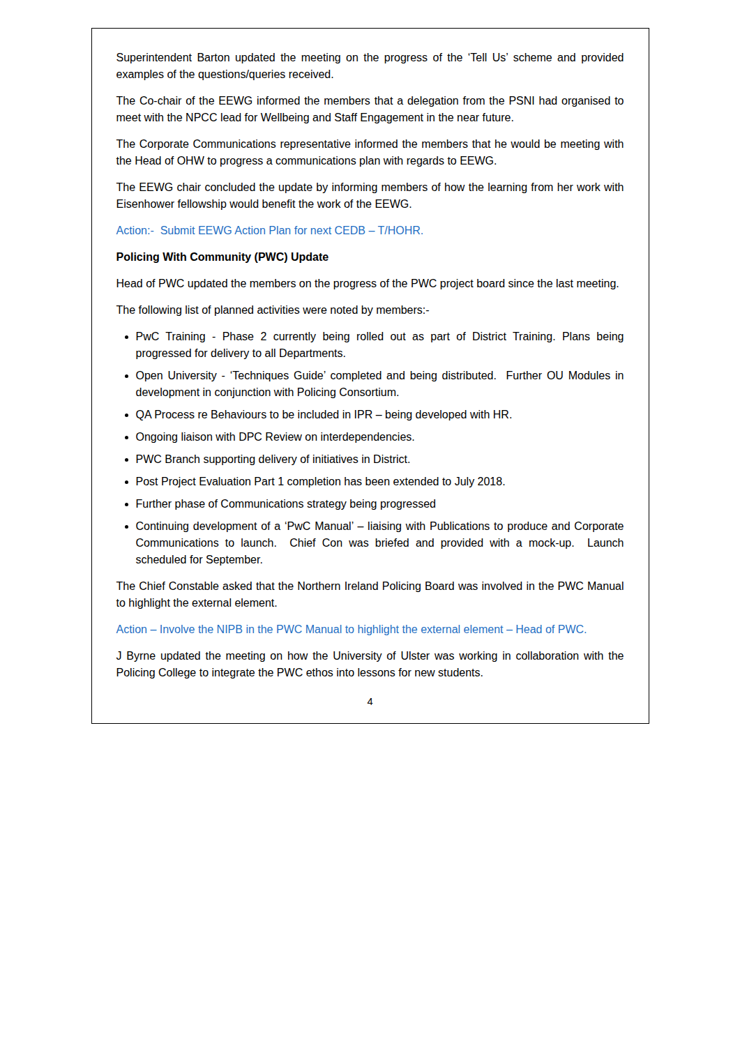Superintendent Barton updated the meeting on the progress of the ‘Tell Us’ scheme and provided examples of the questions/queries received.
The Co-chair of the EEWG informed the members that a delegation from the PSNI had organised to meet with the NPCC lead for Wellbeing and Staff Engagement in the near future.
The Corporate Communications representative informed the members that he would be meeting with the Head of OHW to progress a communications plan with regards to EEWG.
The EEWG chair concluded the update by informing members of how the learning from her work with Eisenhower fellowship would benefit the work of the EEWG.
Action:- Submit EEWG Action Plan for next CEDB – T/HOHR.
Policing With Community (PWC) Update
Head of PWC updated the members on the progress of the PWC project board since the last meeting.
The following list of planned activities were noted by members:-
PwC Training - Phase 2 currently being rolled out as part of District Training. Plans being progressed for delivery to all Departments.
Open University - ‘Techniques Guide’ completed and being distributed. Further OU Modules in development in conjunction with Policing Consortium.
QA Process re Behaviours to be included in IPR – being developed with HR.
Ongoing liaison with DPC Review on interdependencies.
PWC Branch supporting delivery of initiatives in District.
Post Project Evaluation Part 1 completion has been extended to July 2018.
Further phase of Communications strategy being progressed
Continuing development of a ‘PwC Manual’ – liaising with Publications to produce and Corporate Communications to launch. Chief Con was briefed and provided with a mock-up. Launch scheduled for September.
The Chief Constable asked that the Northern Ireland Policing Board was involved in the PWC Manual to highlight the external element.
Action – Involve the NIPB in the PWC Manual to highlight the external element – Head of PWC.
J Byrne updated the meeting on how the University of Ulster was working in collaboration with the Policing College to integrate the PWC ethos into lessons for new students.
4